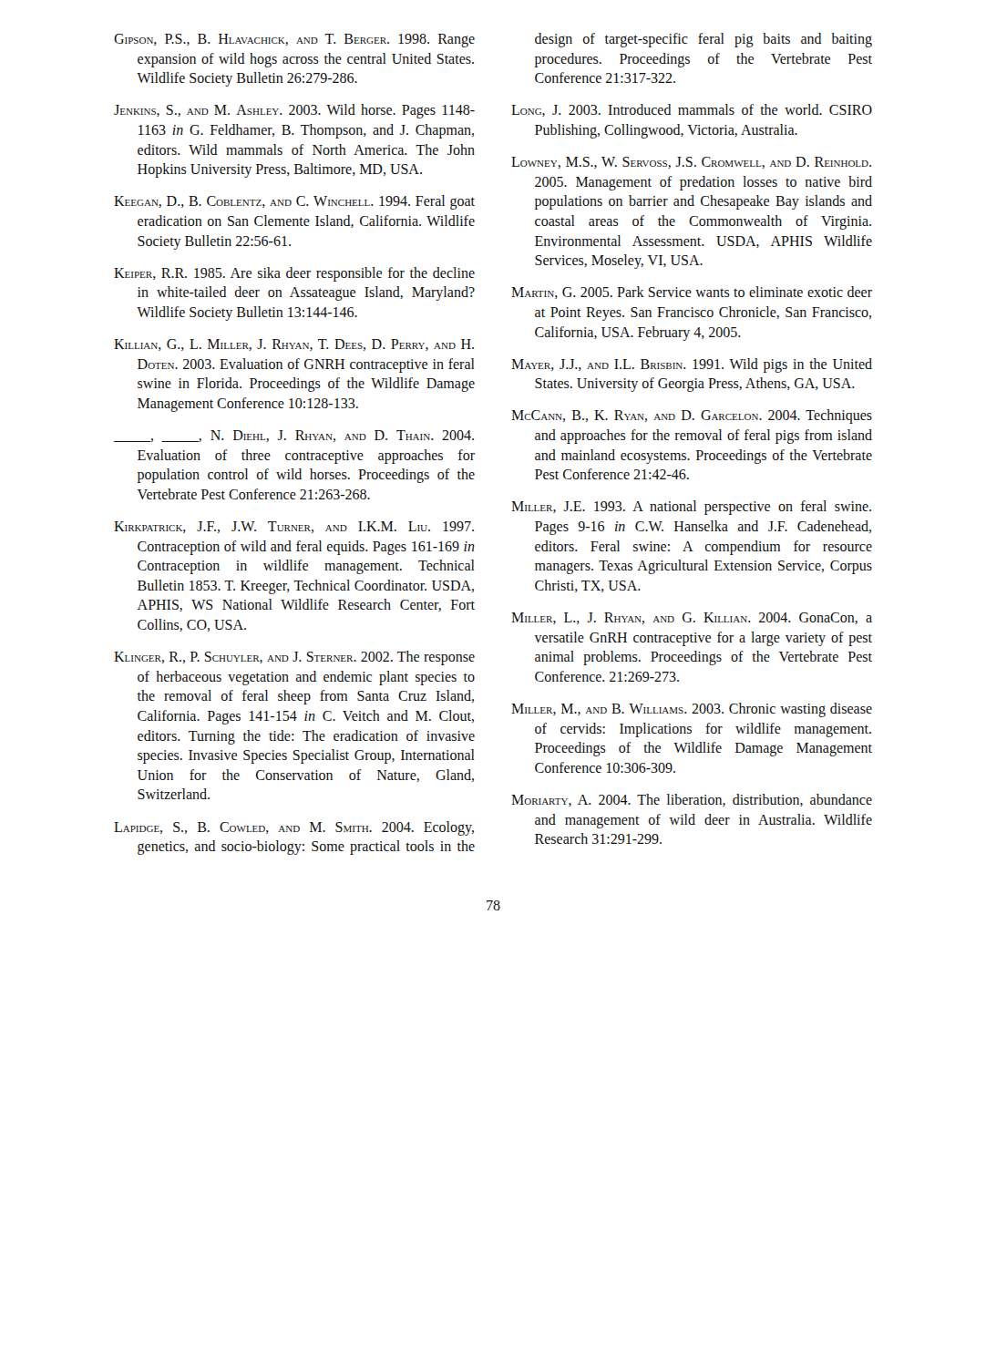Gipson, P.S., B. Hlavachick, and T. Berger. 1998. Range expansion of wild hogs across the central United States. Wildlife Society Bulletin 26:279-286.
Jenkins, S., and M. Ashley. 2003. Wild horse. Pages 1148-1163 in G. Feldhamer, B. Thompson, and J. Chapman, editors. Wild mammals of North America. The John Hopkins University Press, Baltimore, MD, USA.
Keegan, D., B. Coblentz, and C. Winchell. 1994. Feral goat eradication on San Clemente Island, California. Wildlife Society Bulletin 22:56-61.
Keiper, R.R. 1985. Are sika deer responsible for the decline in white-tailed deer on Assateague Island, Maryland? Wildlife Society Bulletin 13:144-146.
Killian, G., L. Miller, J. Rhyan, T. Dees, D. Perry, and H. Doten. 2003. Evaluation of GNRH contraceptive in feral swine in Florida. Proceedings of the Wildlife Damage Management Conference 10:128-133.
_____, _____, N. Diehl, J. Rhyan, and D. Thain. 2004. Evaluation of three contraceptive approaches for population control of wild horses. Proceedings of the Vertebrate Pest Conference 21:263-268.
Kirkpatrick, J.F., J.W. Turner, and I.K.M. Liu. 1997. Contraception of wild and feral equids. Pages 161-169 in Contraception in wildlife management. Technical Bulletin 1853. T. Kreeger, Technical Coordinator. USDA, APHIS, WS National Wildlife Research Center, Fort Collins, CO, USA.
Klinger, R., P. Schuyler, and J. Sterner. 2002. The response of herbaceous vegetation and endemic plant species to the removal of feral sheep from Santa Cruz Island, California. Pages 141-154 in C. Veitch and M. Clout, editors. Turning the tide: The eradication of invasive species. Invasive Species Specialist Group, International Union for the Conservation of Nature, Gland, Switzerland.
Lapidge, S., B. Cowled, and M. Smith. 2004. Ecology, genetics, and socio-biology: Some practical tools in the design of target-specific feral pig baits and baiting procedures. Proceedings of the Vertebrate Pest Conference 21:317-322.
Long, J. 2003. Introduced mammals of the world. CSIRO Publishing, Collingwood, Victoria, Australia.
Lowney, M.S., W. Servoss, J.S. Cromwell, and D. Reinhold. 2005. Management of predation losses to native bird populations on barrier and Chesapeake Bay islands and coastal areas of the Commonwealth of Virginia. Environmental Assessment. USDA, APHIS Wildlife Services, Moseley, VI, USA.
Martin, G. 2005. Park Service wants to eliminate exotic deer at Point Reyes. San Francisco Chronicle, San Francisco, California, USA. February 4, 2005.
Mayer, J.J., and I.L. Brisbin. 1991. Wild pigs in the United States. University of Georgia Press, Athens, GA, USA.
McCann, B., K. Ryan, and D. Garcelon. 2004. Techniques and approaches for the removal of feral pigs from island and mainland ecosystems. Proceedings of the Vertebrate Pest Conference 21:42-46.
Miller, J.E. 1993. A national perspective on feral swine. Pages 9-16 in C.W. Hanselka and J.F. Cadenehead, editors. Feral swine: A compendium for resource managers. Texas Agricultural Extension Service, Corpus Christi, TX, USA.
Miller, L., J. Rhyan, and G. Killian. 2004. GonaCon, a versatile GnRH contraceptive for a large variety of pest animal problems. Proceedings of the Vertebrate Pest Conference. 21:269-273.
Miller, M., and B. Williams. 2003. Chronic wasting disease of cervids: Implications for wildlife management. Proceedings of the Wildlife Damage Management Conference 10:306-309.
Moriarty, A. 2004. The liberation, distribution, abundance and management of wild deer in Australia. Wildlife Research 31:291-299.
78